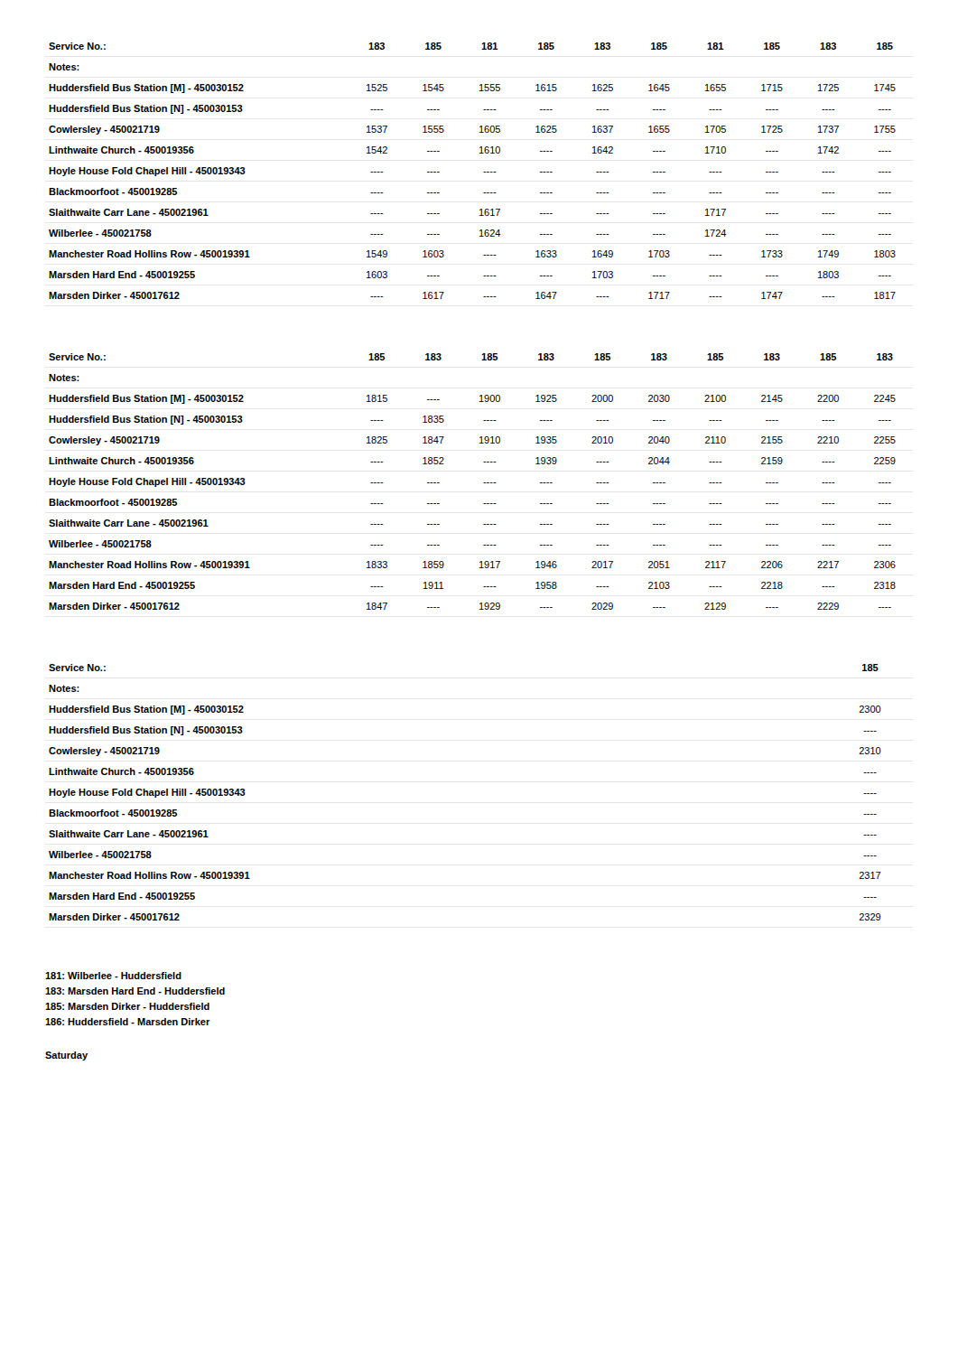| Service No.: | 183 | 185 | 181 | 185 | 183 | 185 | 181 | 185 | 183 | 185 |
| --- | --- | --- | --- | --- | --- | --- | --- | --- | --- | --- |
| Notes: | | | | | | | | | | |
| Huddersfield Bus Station [M] - 450030152 | 1525 | 1545 | 1555 | 1615 | 1625 | 1645 | 1655 | 1715 | 1725 | 1745 |
| Huddersfield Bus Station [N] - 450030153 | ---- | ---- | ---- | ---- | ---- | ---- | ---- | ---- | ---- | ---- |
| Cowlersley - 450021719 | 1537 | 1555 | 1605 | 1625 | 1637 | 1655 | 1705 | 1725 | 1737 | 1755 |
| Linthwaite Church - 450019356 | 1542 | ---- | 1610 | ---- | 1642 | ---- | 1710 | ---- | 1742 | ---- |
| Hoyle House Fold Chapel Hill - 450019343 | ---- | ---- | ---- | ---- | ---- | ---- | ---- | ---- | ---- | ---- |
| Blackmoorfoot - 450019285 | ---- | ---- | ---- | ---- | ---- | ---- | ---- | ---- | ---- | ---- |
| Slaithwaite Carr Lane - 450021961 | ---- | ---- | 1617 | ---- | ---- | ---- | 1717 | ---- | ---- | ---- |
| Wilberlee - 450021758 | ---- | ---- | 1624 | ---- | ---- | ---- | 1724 | ---- | ---- | ---- |
| Manchester Road Hollins Row - 450019391 | 1549 | 1603 | ---- | 1633 | 1649 | 1703 | ---- | 1733 | 1749 | 1803 |
| Marsden Hard End - 450019255 | 1603 | ---- | ---- | ---- | 1703 | ---- | ---- | ---- | 1803 | ---- |
| Marsden Dirker - 450017612 | ---- | 1617 | ---- | 1647 | ---- | 1717 | ---- | 1747 | ---- | 1817 |
| Service No.: | 185 | 183 | 185 | 183 | 185 | 183 | 185 | 183 | 185 | 183 |
| --- | --- | --- | --- | --- | --- | --- | --- | --- | --- | --- |
| Notes: | | | | | | | | | | |
| Huddersfield Bus Station [M] - 450030152 | 1815 | ---- | 1900 | 1925 | 2000 | 2030 | 2100 | 2145 | 2200 | 2245 |
| Huddersfield Bus Station [N] - 450030153 | ---- | 1835 | ---- | ---- | ---- | ---- | ---- | ---- | ---- | ---- |
| Cowlersley - 450021719 | 1825 | 1847 | 1910 | 1935 | 2010 | 2040 | 2110 | 2155 | 2210 | 2255 |
| Linthwaite Church - 450019356 | ---- | 1852 | ---- | 1939 | ---- | 2044 | ---- | 2159 | ---- | 2259 |
| Hoyle House Fold Chapel Hill - 450019343 | ---- | ---- | ---- | ---- | ---- | ---- | ---- | ---- | ---- | ---- |
| Blackmoorfoot - 450019285 | ---- | ---- | ---- | ---- | ---- | ---- | ---- | ---- | ---- | ---- |
| Slaithwaite Carr Lane - 450021961 | ---- | ---- | ---- | ---- | ---- | ---- | ---- | ---- | ---- | ---- |
| Wilberlee - 450021758 | ---- | ---- | ---- | ---- | ---- | ---- | ---- | ---- | ---- | ---- |
| Manchester Road Hollins Row - 450019391 | 1833 | 1859 | 1917 | 1946 | 2017 | 2051 | 2117 | 2206 | 2217 | 2306 |
| Marsden Hard End - 450019255 | ---- | 1911 | ---- | 1958 | ---- | 2103 | ---- | 2218 | ---- | 2318 |
| Marsden Dirker - 450017612 | 1847 | ---- | 1929 | ---- | 2029 | ---- | 2129 | ---- | 2229 | ---- |
| Service No.: | 185 |
| --- | --- |
| Notes: | |
| Huddersfield Bus Station [M] - 450030152 | 2300 |
| Huddersfield Bus Station [N] - 450030153 | ---- |
| Cowlersley - 450021719 | 2310 |
| Linthwaite Church - 450019356 | ---- |
| Hoyle House Fold Chapel Hill - 450019343 | ---- |
| Blackmoorfoot - 450019285 | ---- |
| Slaithwaite Carr Lane - 450021961 | ---- |
| Wilberlee - 450021758 | ---- |
| Manchester Road Hollins Row - 450019391 | 2317 |
| Marsden Hard End - 450019255 | ---- |
| Marsden Dirker - 450017612 | 2329 |
181: Wilberlee - Huddersfield
183: Marsden Hard End - Huddersfield
185: Marsden Dirker - Huddersfield
186: Huddersfield - Marsden Dirker
Saturday